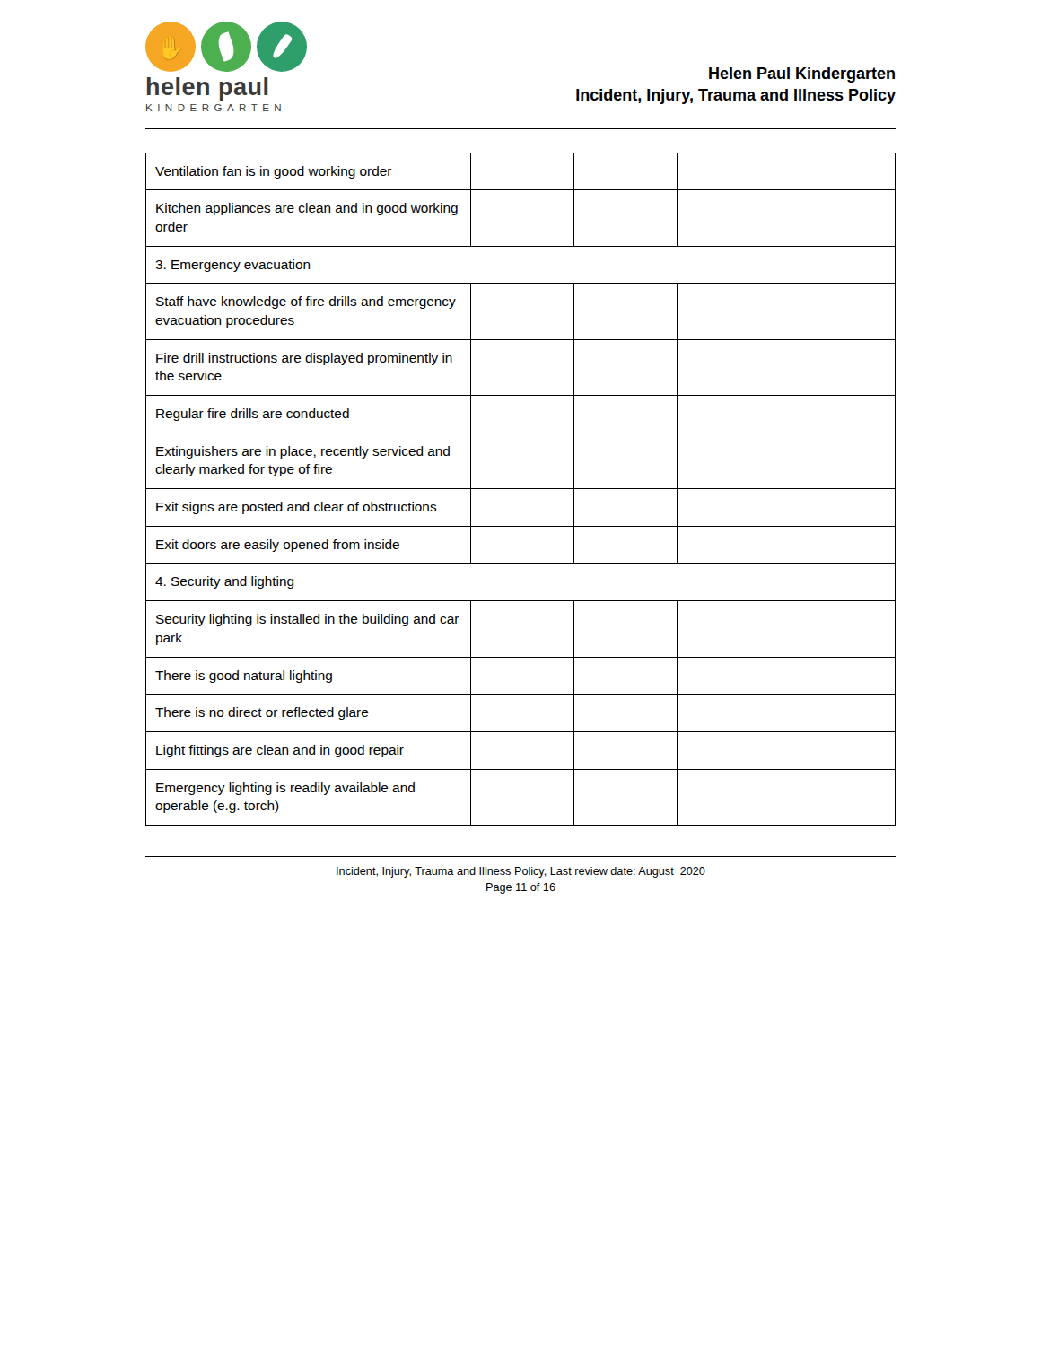✋
helen paul
Kindergarten
Helen Paul Kindergarten
Incident, Injury, Trauma and Illness Policy
| Ventilation fan is in good working order | | | |
| Kitchen appliances are clean and in good working order | | | |
| 3. Emergency evacuation |
| Staff have knowledge of fire drills and emergency evacuation procedures | | | |
| Fire drill instructions are displayed prominently in the service | | | |
| Regular fire drills are conducted | | | |
| Extinguishers are in place, recently serviced and clearly marked for type of fire | | | |
| Exit signs are posted and clear of obstructions | | | |
| Exit doors are easily opened from inside | | | |
| 4. Security and lighting |
| Security lighting is installed in the building and car park | | | |
| There is good natural lighting | | | |
| There is no direct or reflected glare | | | |
| Light fittings are clean and in good repair | | | |
| Emergency lighting is readily available and operable (e.g. torch) | | | |
Incident, Injury, Trauma and Illness Policy, Last review date: August 2020
Page 11 of 16